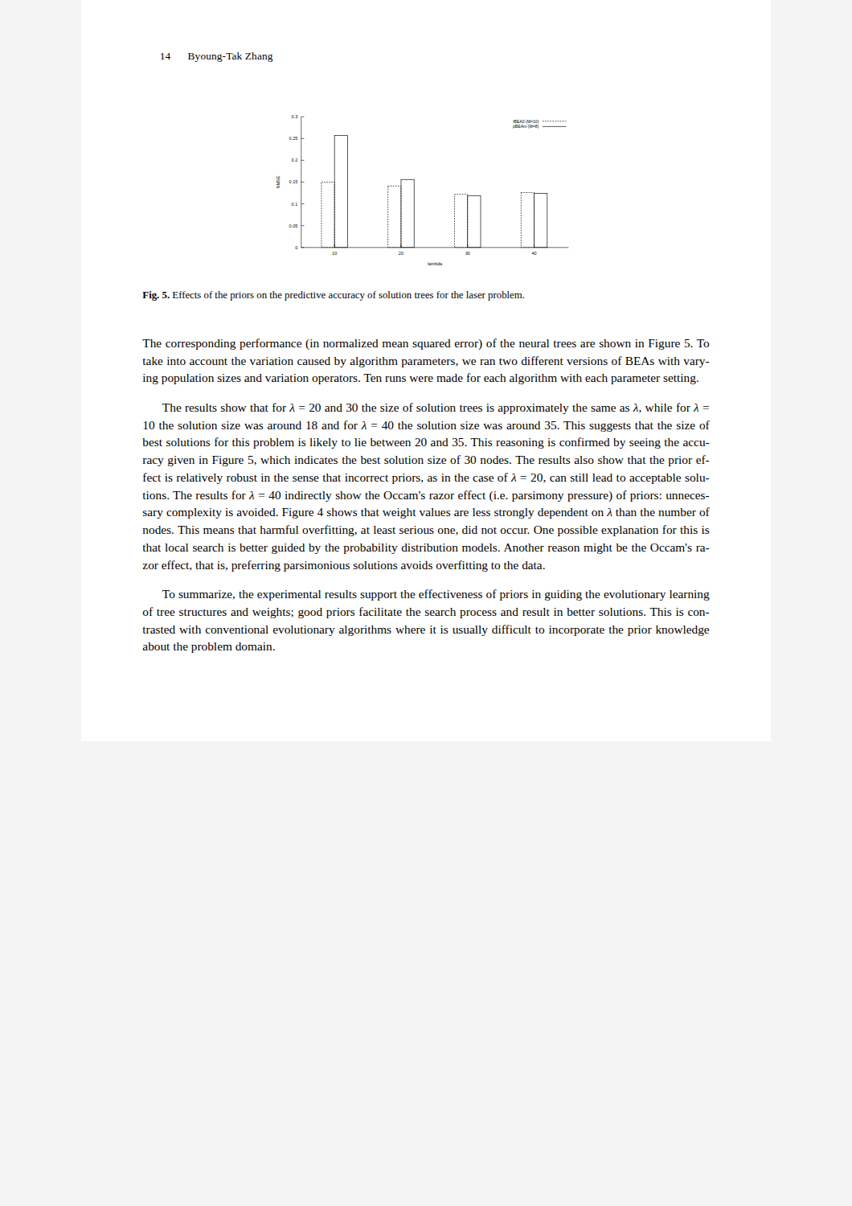14 Byoung-Tak Zhang
0 0.05 0.1 0.15 0.2 0.25 0.3 10 20 30 40 lambda NMSE iBEA0 (M=10) pBEAm (M=8)
Fig. 5. Effects of the priors on the predictive accuracy of solution trees for the laser problem.
The corresponding performance (in normalized mean squared error) of the neural trees are shown in Figure 5. To take into account the variation caused by algorithm parameters, we ran two different versions of BEAs with varying population sizes and variation operators. Ten runs were made for each algorithm with each parameter setting.
The results show that for λ = 20 and 30 the size of solution trees is approximately the same as λ, while for λ = 10 the solution size was around 18 and for λ = 40 the solution size was around 35. This suggests that the size of best solutions for this problem is likely to lie between 20 and 35. This reasoning is confirmed by seeing the accuracy given in Figure 5, which indicates the best solution size of 30 nodes. The results also show that the prior effect is relatively robust in the sense that incorrect priors, as in the case of λ = 20, can still lead to acceptable solutions. The results for λ = 40 indirectly show the Occam's razor effect (i.e. parsimony pressure) of priors: unnecessary complexity is avoided. Figure 4 shows that weight values are less strongly dependent on λ than the number of nodes. This means that harmful overfitting, at least serious one, did not occur. One possible explanation for this is that local search is better guided by the probability distribution models. Another reason might be the Occam's razor effect, that is, preferring parsimonious solutions avoids overfitting to the data.
To summarize, the experimental results support the effectiveness of priors in guiding the evolutionary learning of tree structures and weights; good priors facilitate the search process and result in better solutions. This is contrasted with conventional evolutionary algorithms where it is usually difficult to incorporate the prior knowledge about the problem domain.